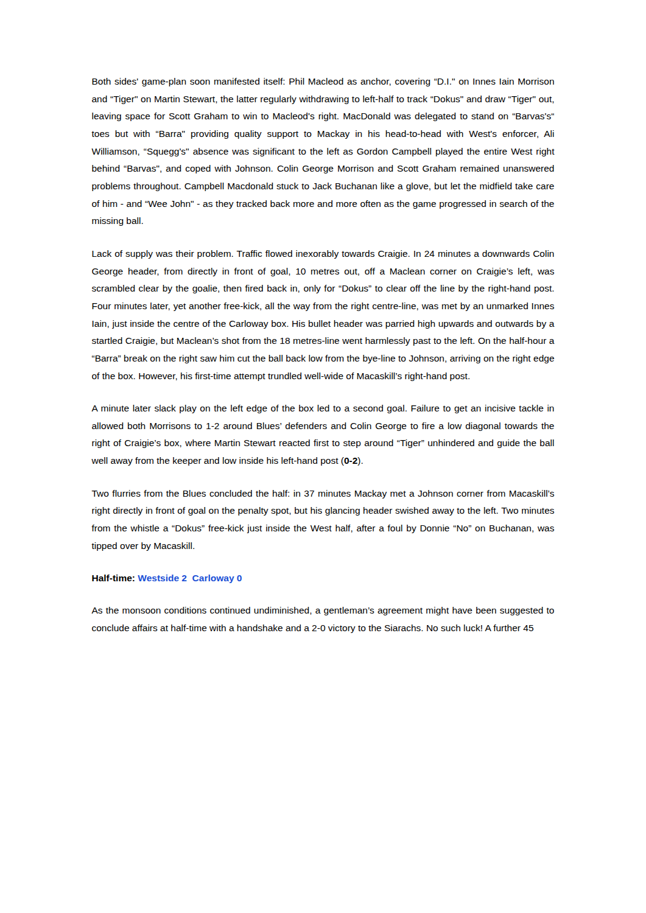Both sides' game-plan soon manifested itself: Phil Macleod as anchor, covering “D.I." on Innes Iain Morrison and “Tiger" on Martin Stewart, the latter regularly withdrawing to left-half to track “Dokus" and draw “Tiger" out, leaving space for Scott Graham to win to Macleod's right. MacDonald was delegated to stand on “Barvas's“ toes but with “Barra" providing quality support to Mackay in his head-to-head with West's enforcer, Ali Williamson, “Squegg's" absence was significant to the left as Gordon Campbell played the entire West right behind “Barvas", and coped with Johnson. Colin George Morrison and Scott Graham remained unanswered problems throughout. Campbell Macdonald stuck to Jack Buchanan like a glove, but let the midfield take care of him - and “Wee John" - as they tracked back more and more often as the game progressed in search of the missing ball.
Lack of supply was their problem. Traffic flowed inexorably towards Craigie. In 24 minutes a downwards Colin George header, from directly in front of goal, 10 metres out, off a Maclean corner on Craigie’s left, was scrambled clear by the goalie, then fired back in, only for “Dokus” to clear off the line by the right-hand post. Four minutes later, yet another free-kick, all the way from the right centre-line, was met by an unmarked Innes Iain, just inside the centre of the Carloway box. His bullet header was parried high upwards and outwards by a startled Craigie, but Maclean’s shot from the 18 metres-line went harmlessly past to the left. On the half-hour a “Barra” break on the right saw him cut the ball back low from the bye-line to Johnson, arriving on the right edge of the box. However, his first-time attempt trundled well-wide of Macaskill’s right-hand post.
A minute later slack play on the left edge of the box led to a second goal. Failure to get an incisive tackle in allowed both Morrisons to 1-2 around Blues’ defenders and Colin George to fire a low diagonal towards the right of Craigie’s box, where Martin Stewart reacted first to step around “Tiger” unhindered and guide the ball well away from the keeper and low inside his left-hand post (0-2).
Two flurries from the Blues concluded the half: in 37 minutes Mackay met a Johnson corner from Macaskill’s right directly in front of goal on the penalty spot, but his glancing header swished away to the left. Two minutes from the whistle a “Dokus” free-kick just inside the West half, after a foul by Donnie “No” on Buchanan, was tipped over by Macaskill.
Half-time: Westside 2 Carloway 0
As the monsoon conditions continued undiminished, a gentleman’s agreement might have been suggested to conclude affairs at half-time with a handshake and a 2-0 victory to the Siarachs. No such luck! A further 45